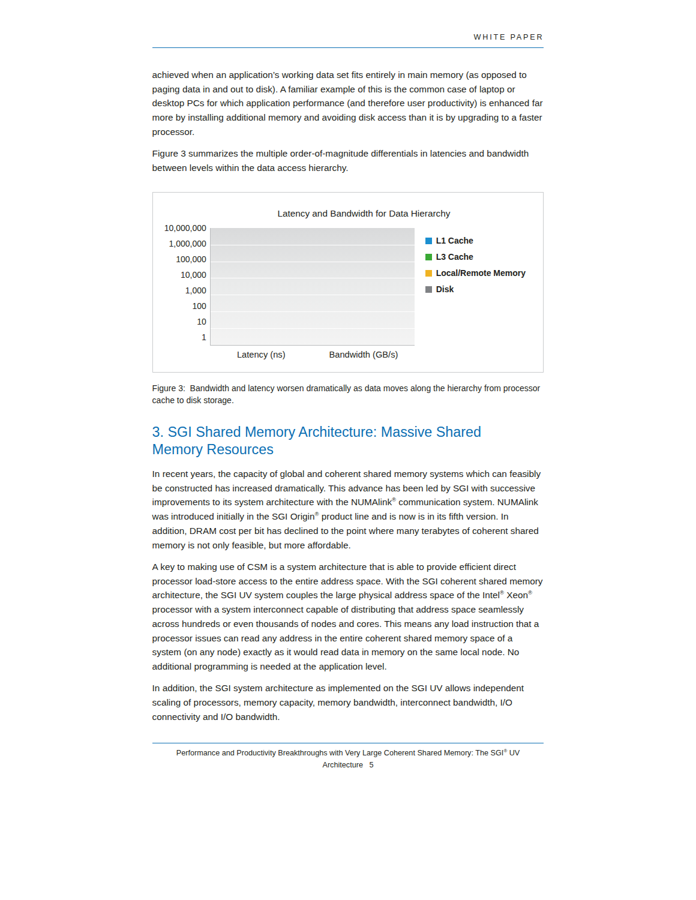WHITE PAPER
achieved when an application’s working data set fits entirely in main memory (as opposed to paging data in and out to disk). A familiar example of this is the common case of laptop or desktop PCs for which application performance (and therefore user productivity) is enhanced far more by installing additional memory and avoiding disk access than it is by upgrading to a faster processor.
Figure 3 summarizes the multiple order-of-magnitude differentials in latencies and bandwidth between levels within the data access hierarchy.
Latency and Bandwidth for Data Hierarchy
10,000,000 1,000,000 100,000 10,000 1,000 100 10 1
Latency (ns) Bandwidth (GB/s)
L1 Cache
L3 Cache
Local/Remote Memory
Disk
Figure 3: Bandwidth and latency worsen dramatically as data moves along the hierarchy from processor cache to disk storage.
3. SGI Shared Memory Architecture: Massive Shared
Memory Resources
In recent years, the capacity of global and coherent shared memory systems which can feasibly be constructed has increased dramatically. This advance has been led by SGI with successive improvements to its system architecture with the NUMAlink® communication system. NUMAlink was introduced initially in the SGI Origin® product line and is now is in its fifth version. In addition, DRAM cost per bit has declined to the point where many terabytes of coherent shared memory is not only feasible, but more affordable.
A key to making use of CSM is a system architecture that is able to provide efficient direct processor load-store access to the entire address space. With the SGI coherent shared memory architecture, the SGI UV system couples the large physical address space of the Intel® Xeon® processor with a system interconnect capable of distributing that address space seamlessly across hundreds or even thousands of nodes and cores. This means any load instruction that a processor issues can read any address in the entire coherent shared memory space of a system (on any node) exactly as it would read data in memory on the same local node. No additional programming is needed at the application level.
In addition, the SGI system architecture as implemented on the SGI UV allows independent scaling of processors, memory capacity, memory bandwidth, interconnect bandwidth, I/O connectivity and I/O bandwidth.
Performance and Productivity Breakthroughs with Very Large Coherent Shared Memory: The SGI® UV Architecture 5